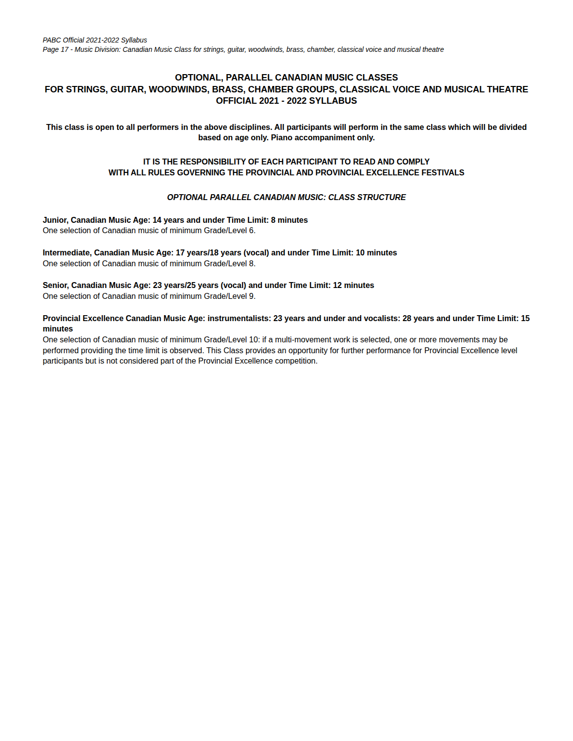PABC Official 2021-2022 Syllabus
Page 17 - Music Division: Canadian Music Class for strings, guitar, woodwinds, brass, chamber, classical voice and musical theatre
OPTIONAL, PARALLEL CANADIAN MUSIC CLASSES
FOR STRINGS, GUITAR, WOODWINDS, BRASS, CHAMBER GROUPS, CLASSICAL VOICE AND MUSICAL THEATRE OFFICIAL 2021 - 2022 SYLLABUS
This class is open to all performers in the above disciplines. All participants will perform in the same class which will be divided based on age only. Piano accompaniment only.
IT IS THE RESPONSIBILITY OF EACH PARTICIPANT TO READ AND COMPLY
WITH ALL RULES GOVERNING THE PROVINCIAL AND PROVINCIAL EXCELLENCE FESTIVALS
OPTIONAL PARALLEL CANADIAN MUSIC: CLASS STRUCTURE
Junior, Canadian Music Age: 14 years and under Time Limit: 8 minutes
One selection of Canadian music of minimum Grade/Level 6.
Intermediate, Canadian Music Age: 17 years/18 years (vocal) and under Time Limit: 10 minutes
One selection of Canadian music of minimum Grade/Level 8.
Senior, Canadian Music Age: 23 years/25 years (vocal) and under Time Limit: 12 minutes
One selection of Canadian music of minimum Grade/Level 9.
Provincial Excellence Canadian Music Age: instrumentalists: 23 years and under and vocalists: 28 years and under Time Limit: 15 minutes
One selection of Canadian music of minimum Grade/Level 10: if a multi-movement work is selected, one or more movements may be performed providing the time limit is observed. This Class provides an opportunity for further performance for Provincial Excellence level participants but is not considered part of the Provincial Excellence competition.